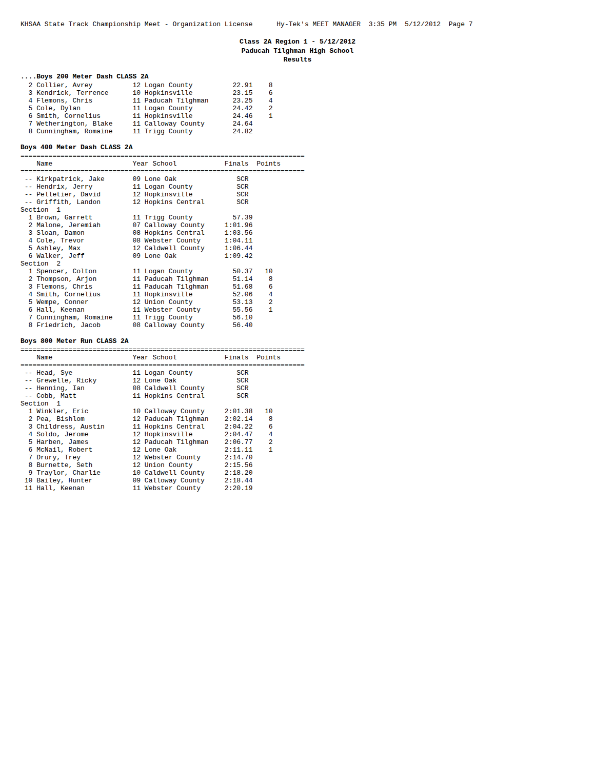KHSAA State Track Championship Meet - Organization License Hy-Tek's MEET MANAGER 3:35 PM 5/12/2012 Page 7
Class 2A Region 1 - 5/12/2012
Paducah Tilghman High School
Results
....Boys 200 Meter Dash CLASS 2A
  2 Collier, Avrey          12 Logan County          22.91    8
  3 Kendrick, Terrence      10 Hopkinsville          23.15    6
  4 Flemons, Chris          11 Paducah Tilghman      23.25    4
  5 Cole, Dylan             11 Logan County          24.42    2
  6 Smith, Cornelius        11 Hopkinsville          24.46    1
  7 Wetherington, Blake     11 Calloway County       24.64
  8 Cunningham, Romaine     11 Trigg County          24.82
Boys 400 Meter Dash CLASS 2A
=======================================================================
    Name                    Year School            Finals  Points
=======================================================================
 -- Kirkpatrick, Jake       09 Lone Oak               SCR
 -- Hendrix, Jerry          11 Logan County           SCR
 -- Pelletier, David        12 Hopkinsville           SCR
 -- Griffith, Landon        12 Hopkins Central        SCR
Section  1
  1 Brown, Garrett          11 Trigg County          57.39
  2 Malone, Jeremiah        07 Calloway County     1:01.96
  3 Sloan, Damon            08 Hopkins Central     1:03.56
  4 Cole, Trevor            08 Webster County      1:04.11
  5 Ashley, Max             12 Caldwell County     1:06.44
  6 Walker, Jeff            09 Lone Oak            1:09.42
Section  2
  1 Spencer, Colton         11 Logan County          50.37   10
  2 Thompson, Arjon         11 Paducah Tilghman      51.14    8
  3 Flemons, Chris          11 Paducah Tilghman      51.68    6
  4 Smith, Cornelius        11 Hopkinsville          52.06    4
  5 Wempe, Conner           12 Union County          53.13    2
  6 Hall, Keenan            11 Webster County        55.56    1
  7 Cunningham, Romaine     11 Trigg County          56.10
  8 Friedrich, Jacob        08 Calloway County       56.40
Boys 800 Meter Run CLASS 2A
=======================================================================
    Name                    Year School            Finals  Points
=======================================================================
 -- Head, Sye               11 Logan County           SCR
 -- Grewelle, Ricky         12 Lone Oak               SCR
 -- Henning, Ian            08 Caldwell County        SCR
 -- Cobb, Matt              11 Hopkins Central        SCR
Section  1
  1 Winkler, Eric           10 Calloway County     2:01.38   10
  2 Pea, Bishlom            12 Paducah Tilghman    2:02.14    8
  3 Childress, Austin       11 Hopkins Central     2:04.22    6
  4 Soldo, Jerome           12 Hopkinsville        2:04.47    4
  5 Harben, James           12 Paducah Tilghman    2:06.77    2
  6 McNail, Robert          12 Lone Oak            2:11.11    1
  7 Drury, Trey             12 Webster County      2:14.70
  8 Burnette, Seth          12 Union County        2:15.56
  9 Traylor, Charlie        10 Caldwell County     2:18.20
 10 Bailey, Hunter          09 Calloway County     2:18.44
 11 Hall, Keenan            11 Webster County      2:20.19